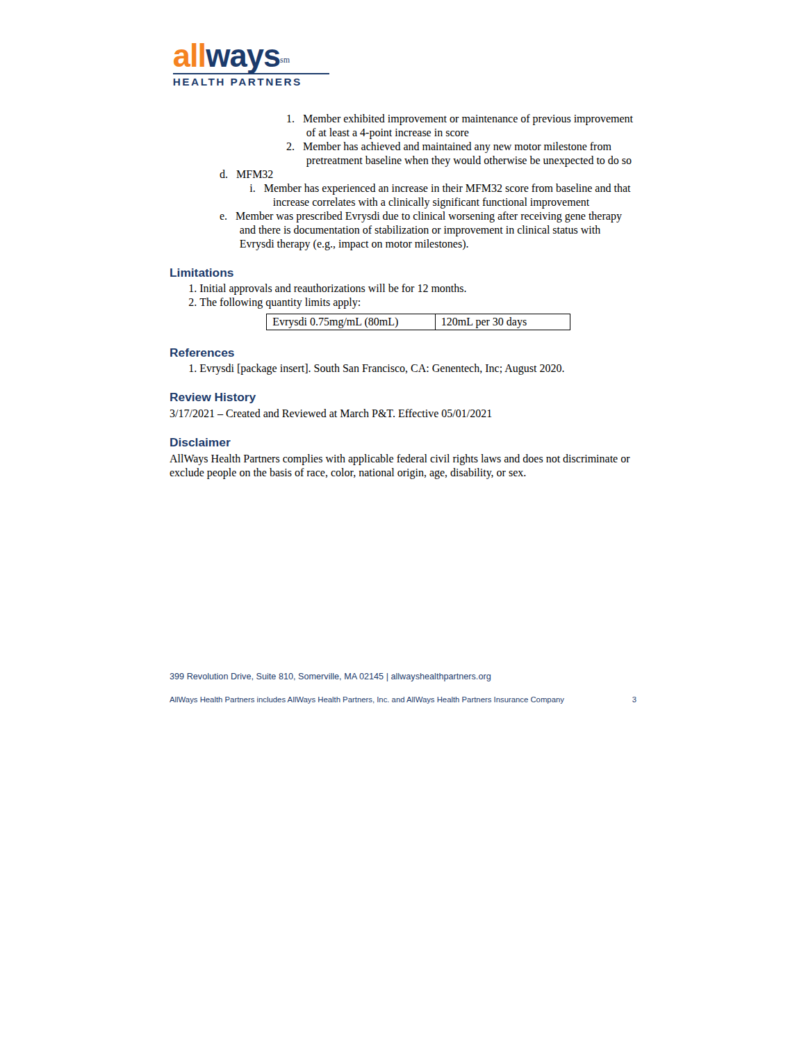all ways sm
HEALTH PARTNERS
1. Member exhibited improvement or maintenance of previous improvement of at least a 4-point increase in score
2. Member has achieved and maintained any new motor milestone from pretreatment baseline when they would otherwise be unexpected to do so
d. MFM32
i. Member has experienced an increase in their MFM32 score from baseline and that increase correlates with a clinically significant functional improvement
e. Member was prescribed Evrysdi due to clinical worsening after receiving gene therapy and there is documentation of stabilization or improvement in clinical status with Evrysdi therapy (e.g., impact on motor milestones).
Limitations
Initial approvals and reauthorizations will be for 12 months.
The following quantity limits apply:
| Evrysdi 0.75mg/mL (80mL) | 120mL per 30 days |
References
Evrysdi [package insert]. South San Francisco, CA: Genentech, Inc; August 2020.
Review History
3/17/2021 – Created and Reviewed at March P&T. Effective 05/01/2021
Disclaimer
AllWays Health Partners complies with applicable federal civil rights laws and does not discriminate or exclude people on the basis of race, color, national origin, age, disability, or sex.
399 Revolution Drive, Suite 810, Somerville, MA 02145 | allwayshealthpartners.org
AllWays Health Partners includes AllWays Health Partners, Inc. and AllWays Health Partners Insurance Company 3